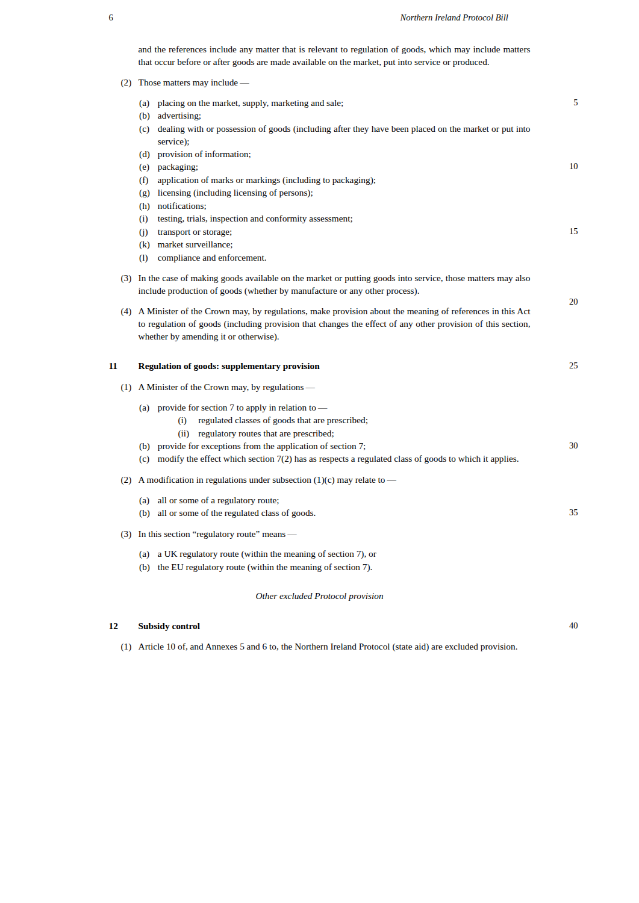6 Northern Ireland Protocol Bill
and the references include any matter that is relevant to regulation of goods, which may include matters that occur before or after goods are made available on the market, put into service or produced.
(2) Those matters may include —
(a) placing on the market, supply, marketing and sale;5
(b) advertising;
(c) dealing with or possession of goods (including after they have been placed on the market or put into service);
(d) provision of information;
(e) packaging;10
(f) application of marks or markings (including to packaging);
(g) licensing (including licensing of persons);
(h) notifications;
(i) testing, trials, inspection and conformity assessment;
(j) transport or storage;15
(k) market surveillance;
(l) compliance and enforcement.
(3) In the case of making goods available on the market or putting goods into service, those matters may also include production of goods (whether by manufacture or any other process). 20
(4) A Minister of the Crown may, by regulations, make provision about the meaning of references in this Act to regulation of goods (including provision that changes the effect of any other provision of this section, whether by amending it or otherwise).
11 Regulation of goods: supplementary provision 25
(1) A Minister of the Crown may, by regulations —
(a) provide for section 7 to apply in relation to —
(i) regulated classes of goods that are prescribed;
(ii) regulatory routes that are prescribed;
(b) provide for exceptions from the application of section 7;30
(c) modify the effect which section 7(2) has as respects a regulated class of goods to which it applies.
(2) A modification in regulations under subsection (1)(c) may relate to —
(a) all or some of a regulatory route;
(b) all or some of the regulated class of goods.35
(3) In this section “regulatory route” means —
(a) a UK regulatory route (within the meaning of section 7), or
(b) the EU regulatory route (within the meaning of section 7).
Other excluded Protocol provision
12 Subsidy control 40
(1) Article 10 of, and Annexes 5 and 6 to, the Northern Ireland Protocol (state aid) are excluded provision.